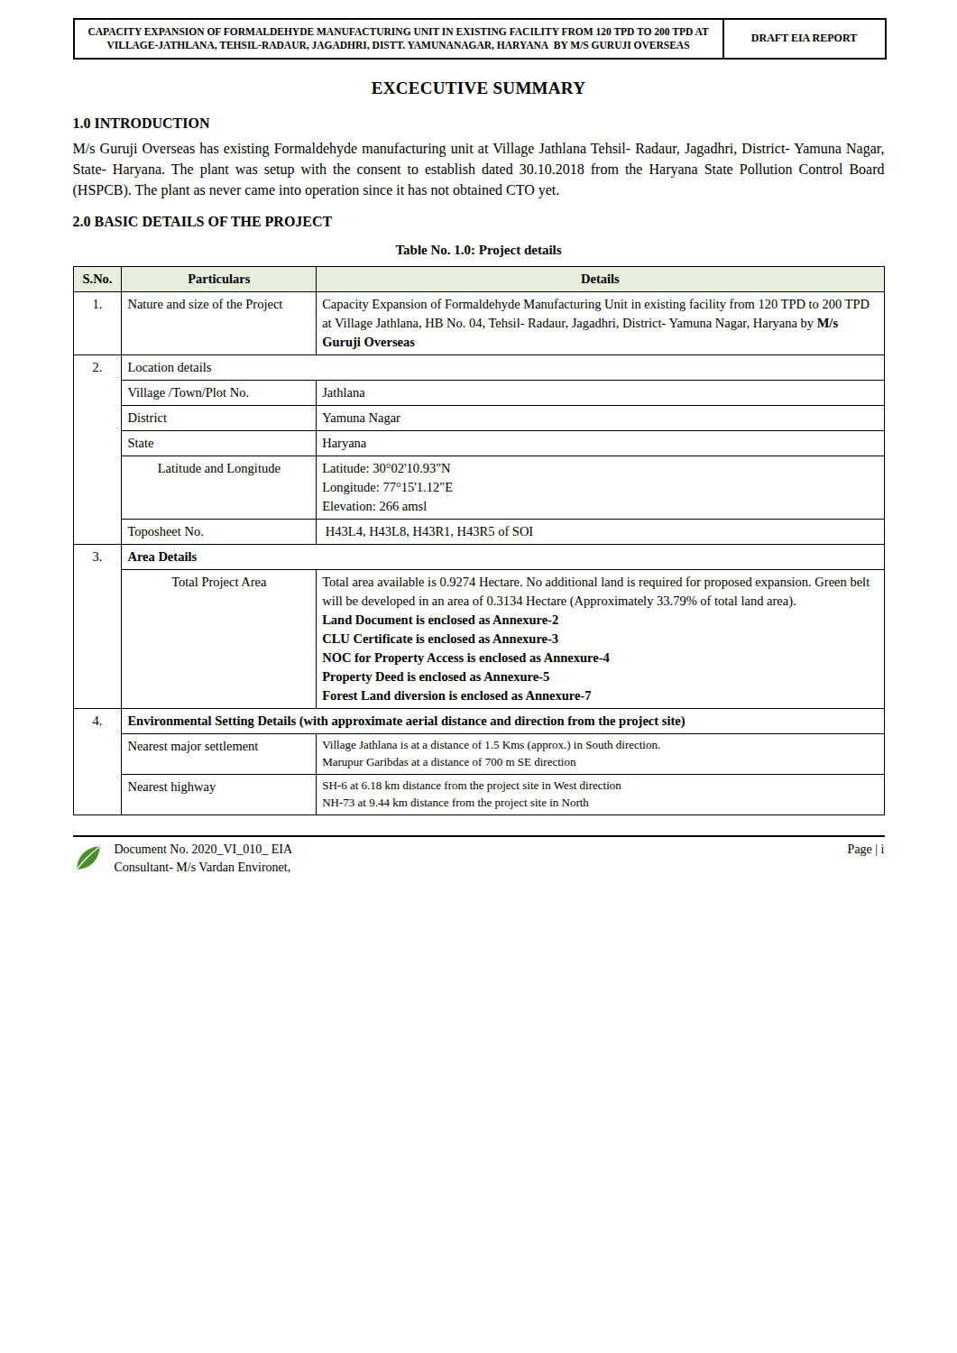Capacity Expansion of Formaldehyde Manufacturing Unit in Existing Facility from 120 TPD to 200 TPD at Village-Jathlana, Tehsil-Radaur, Jagadhri, Distt. Yamunanagar, Haryana by M/s Guruji Overseas
Draft EIA Report
EXCECUTIVE SUMMARY
1.0 INTRODUCTION
M/s Guruji Overseas has existing Formaldehyde manufacturing unit at Village Jathlana Tehsil- Radaur, Jagadhri, District- Yamuna Nagar, State- Haryana. The plant was setup with the consent to establish dated 30.10.2018 from the Haryana State Pollution Control Board (HSPCB). The plant as never came into operation since it has not obtained CTO yet.
2.0 BASIC DETAILS OF THE PROJECT
Table No. 1.0: Project details
| S.No. | Particulars | Details |
| --- | --- | --- |
| 1. | Nature and size of the Project | Capacity Expansion of Formaldehyde Manufacturing Unit in existing facility from 120 TPD to 200 TPD at Village Jathlana, HB No. 04, Tehsil- Radaur, Jagadhri, District- Yamuna Nagar, Haryana by M/s Guruji Overseas |
| 2. | Location details |
| Village /Town/Plot No. | Jathlana |
| District | Yamuna Nagar |
| State | Haryana |
| Latitude and Longitude | Latitude: 30°02'10.93"N Longitude: 77°15'1.12"E Elevation: 266 amsl |
| Toposheet No. | H43L4, H43L8, H43R1, H43R5 of SOI |
| 3. | Area Details |
| Total Project Area | Total area available is 0.9274 Hectare. No additional land is required for proposed expansion. Green belt will be developed in an area of 0.3134 Hectare (Approximately 33.79% of total land area). Land Document is enclosed as Annexure-2 CLU Certificate is enclosed as Annexure-3 NOC for Property Access is enclosed as Annexure-4 Property Deed is enclosed as Annexure-5 Forest Land diversion is enclosed as Annexure-7 |
| 4. | Environmental Setting Details (with approximate aerial distance and direction from the project site) |
| Nearest major settlement | Village Jathlana is at a distance of 1.5 Kms (approx.) in South direction. Marupur Garibdas at a distance of 700 m SE direction |
| Nearest highway | SH-6 at 6.18 km distance from the project site in West direction NH-73 at 9.44 km distance from the project site in North |
Document No. 2020_VI_010_ EIA
Consultant- M/s Vardan Environet,
Page | i